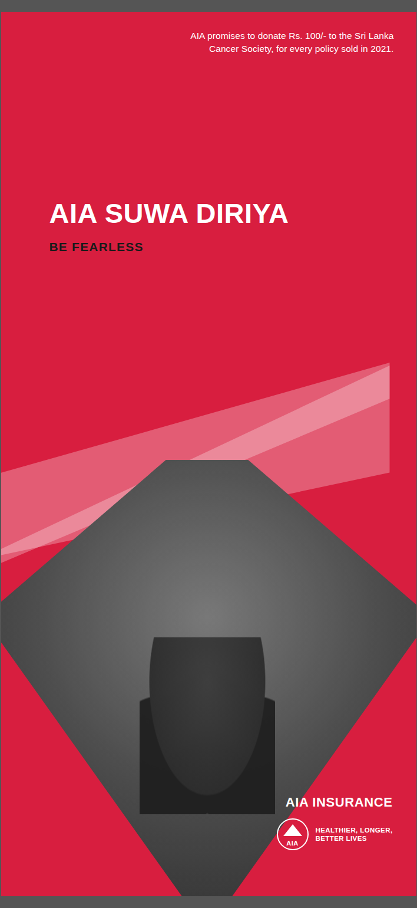AIA promises to donate Rs. 100/- to the Sri Lanka
Cancer Society, for every policy sold in 2021.
AIA SUWA DIRIYA
BE FEARLESS
AIA INSURANCE
Healthier, Longer,
Better Lives